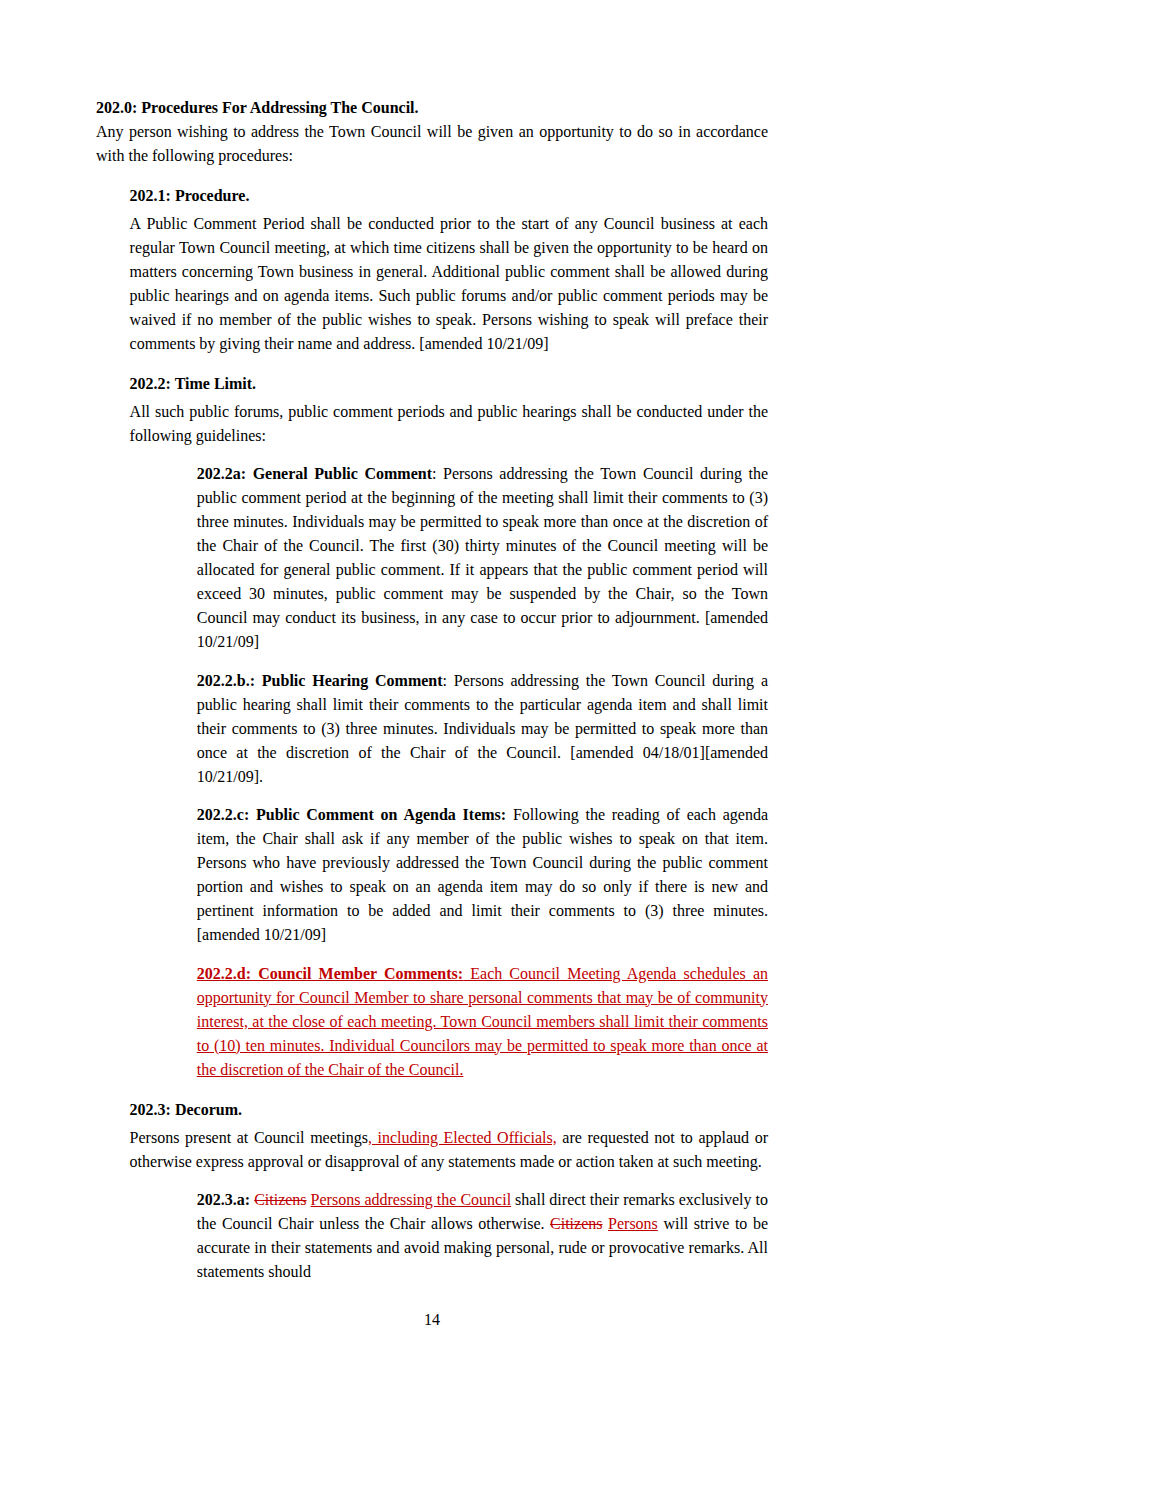202.0: Procedures For Addressing The Council.
Any person wishing to address the Town Council will be given an opportunity to do so in accordance with the following procedures:
202.1: Procedure.
A Public Comment Period shall be conducted prior to the start of any Council business at each regular Town Council meeting, at which time citizens shall be given the opportunity to be heard on matters concerning Town business in general. Additional public comment shall be allowed during public hearings and on agenda items. Such public forums and/or public comment periods may be waived if no member of the public wishes to speak. Persons wishing to speak will preface their comments by giving their name and address. [amended 10/21/09]
202.2: Time Limit.
All such public forums, public comment periods and public hearings shall be conducted under the following guidelines:
202.2a: General Public Comment: Persons addressing the Town Council during the public comment period at the beginning of the meeting shall limit their comments to (3) three minutes. Individuals may be permitted to speak more than once at the discretion of the Chair of the Council. The first (30) thirty minutes of the Council meeting will be allocated for general public comment. If it appears that the public comment period will exceed 30 minutes, public comment may be suspended by the Chair, so the Town Council may conduct its business, in any case to occur prior to adjournment. [amended 10/21/09]
202.2.b.: Public Hearing Comment: Persons addressing the Town Council during a public hearing shall limit their comments to the particular agenda item and shall limit their comments to (3) three minutes. Individuals may be permitted to speak more than once at the discretion of the Chair of the Council. [amended 04/18/01][amended 10/21/09].
202.2.c: Public Comment on Agenda Items: Following the reading of each agenda item, the Chair shall ask if any member of the public wishes to speak on that item. Persons who have previously addressed the Town Council during the public comment portion and wishes to speak on an agenda item may do so only if there is new and pertinent information to be added and limit their comments to (3) three minutes. [amended 10/21/09]
202.2.d: Council Member Comments: Each Council Meeting Agenda schedules an opportunity for Council Member to share personal comments that may be of community interest, at the close of each meeting. Town Council members shall limit their comments to (10) ten minutes. Individual Councilors may be permitted to speak more than once at the discretion of the Chair of the Council.
202.3: Decorum.
Persons present at Council meetings, including Elected Officials, are requested not to applaud or otherwise express approval or disapproval of any statements made or action taken at such meeting.
202.3.a: Citizens Persons addressing the Council shall direct their remarks exclusively to the Council Chair unless the Chair allows otherwise. Citizens Persons will strive to be accurate in their statements and avoid making personal, rude or provocative remarks. All statements should
14